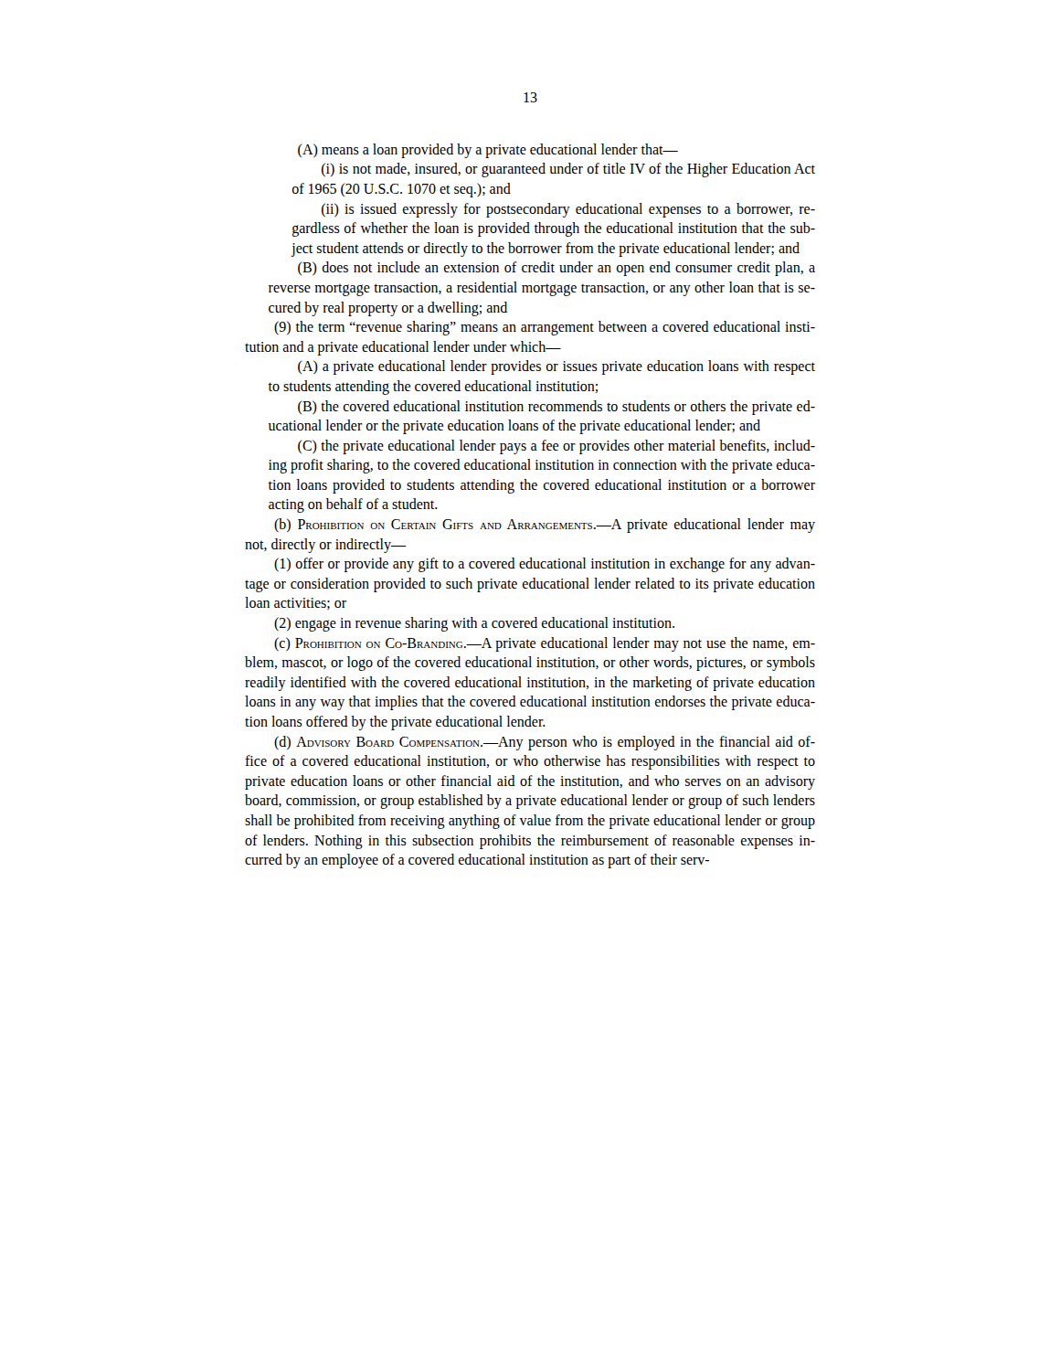13
(A) means a loan provided by a private educational lender that—
(i) is not made, insured, or guaranteed under of title IV of the Higher Education Act of 1965 (20 U.S.C. 1070 et seq.); and
(ii) is issued expressly for postsecondary educational expenses to a borrower, regardless of whether the loan is provided through the educational institution that the subject student attends or directly to the borrower from the private educational lender; and
(B) does not include an extension of credit under an open end consumer credit plan, a reverse mortgage transaction, a residential mortgage transaction, or any other loan that is secured by real property or a dwelling; and
(9) the term “revenue sharing” means an arrangement between a covered educational institution and a private educational lender under which—
(A) a private educational lender provides or issues private education loans with respect to students attending the covered educational institution;
(B) the covered educational institution recommends to students or others the private educational lender or the private education loans of the private educational lender; and
(C) the private educational lender pays a fee or provides other material benefits, including profit sharing, to the covered educational institution in connection with the private education loans provided to students attending the covered educational institution or a borrower acting on behalf of a student.
(b) Prohibition on Certain Gifts and Arrangements.—A private educational lender may not, directly or indirectly—
(1) offer or provide any gift to a covered educational institution in exchange for any advantage or consideration provided to such private educational lender related to its private education loan activities; or
(2) engage in revenue sharing with a covered educational institution.
(c) Prohibition on Co-Branding.—A private educational lender may not use the name, emblem, mascot, or logo of the covered educational institution, or other words, pictures, or symbols readily identified with the covered educational institution, in the marketing of private education loans in any way that implies that the covered educational institution endorses the private education loans offered by the private educational lender.
(d) Advisory Board Compensation.—Any person who is employed in the financial aid office of a covered educational institution, or who otherwise has responsibilities with respect to private education loans or other financial aid of the institution, and who serves on an advisory board, commission, or group established by a private educational lender or group of such lenders shall be prohibited from receiving anything of value from the private educational lender or group of lenders. Nothing in this subsection prohibits the reimbursement of reasonable expenses incurred by an employee of a covered educational institution as part of their serv-